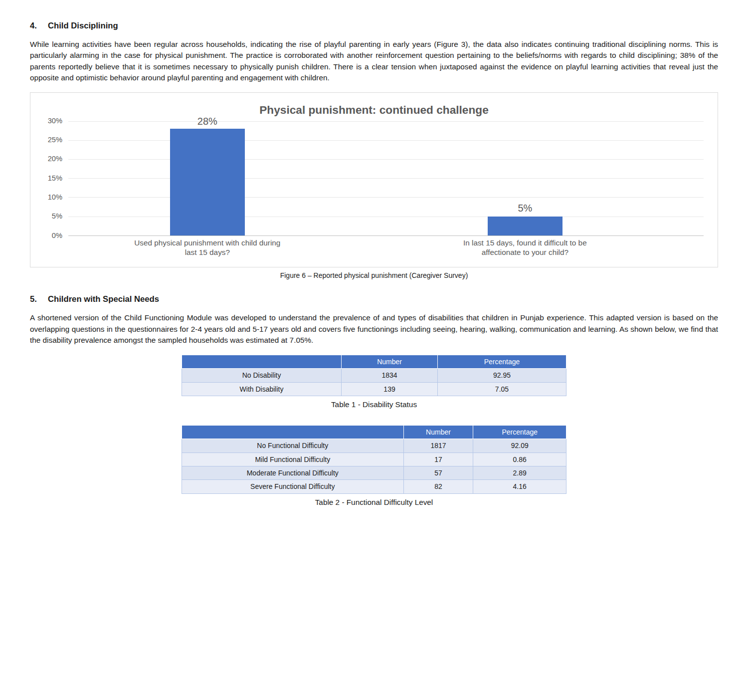4. Child Disciplining
While learning activities have been regular across households, indicating the rise of playful parenting in early years (Figure 3), the data also indicates continuing traditional disciplining norms. This is particularly alarming in the case for physical punishment. The practice is corroborated with another reinforcement question pertaining to the beliefs/norms with regards to child disciplining; 38% of the parents reportedly believe that it is sometimes necessary to physically punish children. There is a clear tension when juxtaposed against the evidence on playful learning activities that reveal just the opposite and optimistic behavior around playful parenting and engagement with children.
Physical punishment: continued challenge
30% 25% 20% 15% 10% 5% 0%
28%
5%
Used physical punishment with child during last 15 days?
In last 15 days, found it difficult to be affectionate to your child?
Figure 6 – Reported physical punishment (Caregiver Survey)
5. Children with Special Needs
A shortened version of the Child Functioning Module was developed to understand the prevalence of and types of disabilities that children in Punjab experience. This adapted version is based on the overlapping questions in the questionnaires for 2-4 years old and 5-17 years old and covers five functionings including seeing, hearing, walking, communication and learning. As shown below, we find that the disability prevalence amongst the sampled households was estimated at 7.05%.
| | Number | Percentage |
| --- | --- | --- |
| No Disability | 1834 | 92.95 |
| With Disability | 139 | 7.05 |
Table 1 - Disability Status
| | Number | Percentage |
| --- | --- | --- |
| No Functional Difficulty | 1817 | 92.09 |
| Mild Functional Difficulty | 17 | 0.86 |
| Moderate Functional Difficulty | 57 | 2.89 |
| Severe Functional Difficulty | 82 | 4.16 |
Table 2 - Functional Difficulty Level